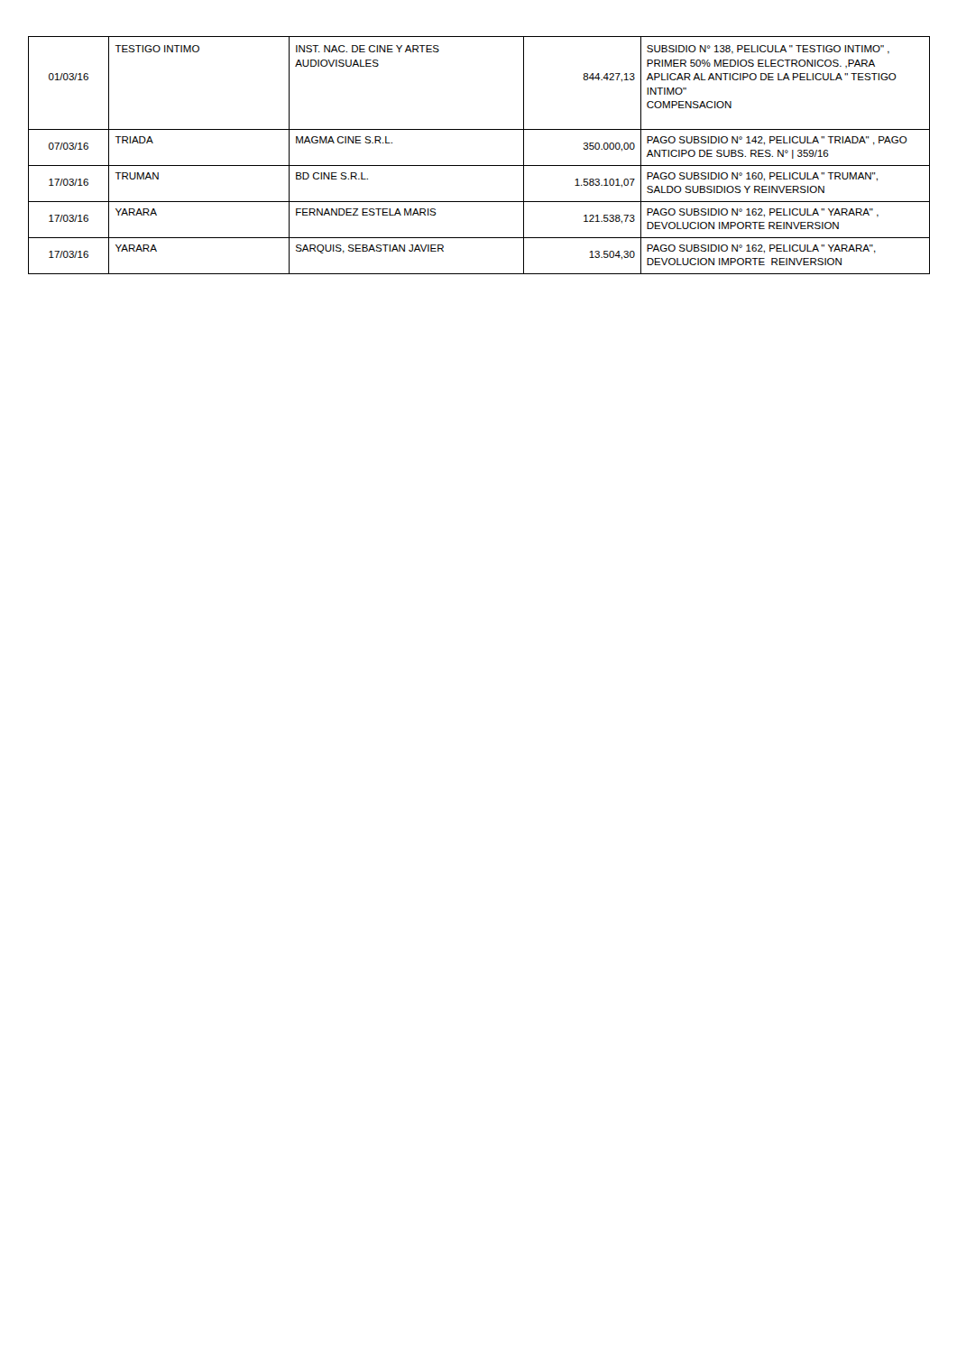| 01/03/16 | TESTIGO INTIMO | INST. NAC. DE CINE Y ARTES AUDIOVISUALES | 844.427,13 | SUBSIDIO N° 138, PELICULA " TESTIGO INTIMO" , PRIMER 50% MEDIOS ELECTRONICOS. ,PARA APLICAR AL ANTICIPO DE LA PELICULA " TESTIGO INTIMO" COMPENSACION |
| 07/03/16 | TRIADA | MAGMA CINE S.R.L. | 350.000,00 | PAGO SUBSIDIO N° 142, PELICULA " TRIADA" , PAGO ANTICIPO DE SUBS. RES. N° / 359/16 |
| 17/03/16 | TRUMAN | BD CINE S.R.L. | 1.583.101,07 | PAGO SUBSIDIO N° 160, PELICULA " TRUMAN", SALDO SUBSIDIOS Y REINVERSION |
| 17/03/16 | YARARA | FERNANDEZ ESTELA MARIS | 121.538,73 | PAGO SUBSIDIO N° 162, PELICULA " YARARA" , DEVOLUCION IMPORTE REINVERSION |
| 17/03/16 | YARARA | SARQUIS, SEBASTIAN JAVIER | 13.504,30 | PAGO SUBSIDIO N° 162, PELICULA " YARARA", DEVOLUCION IMPORTE REINVERSION |